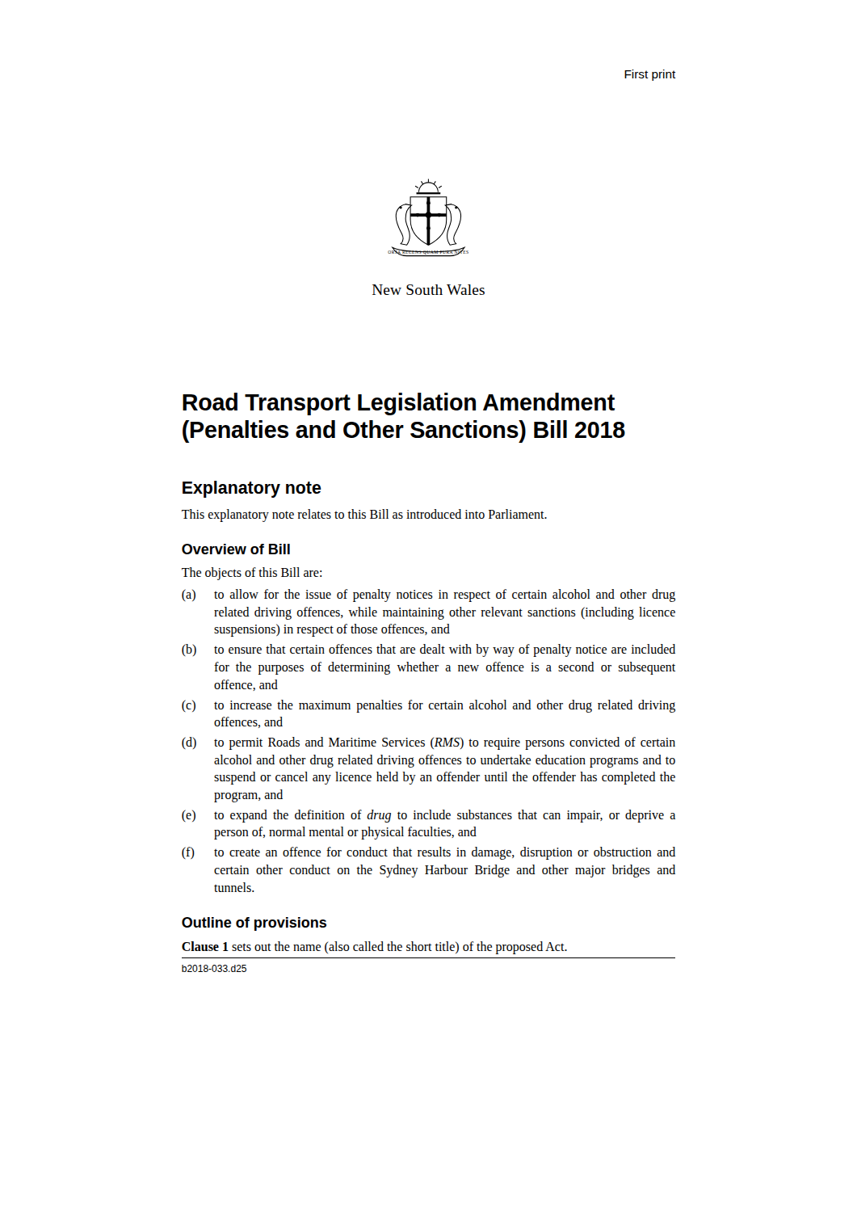First print
ORTA RECENS QUAM PURA NITES
New South Wales
Road Transport Legislation Amendment (Penalties and Other Sanctions) Bill 2018
Explanatory note
This explanatory note relates to this Bill as introduced into Parliament.
Overview of Bill
The objects of this Bill are:
(a) to allow for the issue of penalty notices in respect of certain alcohol and other drug related driving offences, while maintaining other relevant sanctions (including licence suspensions) in respect of those offences, and
(b) to ensure that certain offences that are dealt with by way of penalty notice are included for the purposes of determining whether a new offence is a second or subsequent offence, and
(c) to increase the maximum penalties for certain alcohol and other drug related driving offences, and
(d) to permit Roads and Maritime Services (RMS) to require persons convicted of certain alcohol and other drug related driving offences to undertake education programs and to suspend or cancel any licence held by an offender until the offender has completed the program, and
(e) to expand the definition of drug to include substances that can impair, or deprive a person of, normal mental or physical faculties, and
(f) to create an offence for conduct that results in damage, disruption or obstruction and certain other conduct on the Sydney Harbour Bridge and other major bridges and tunnels.
Outline of provisions
Clause 1 sets out the name (also called the short title) of the proposed Act.
b2018-033.d25